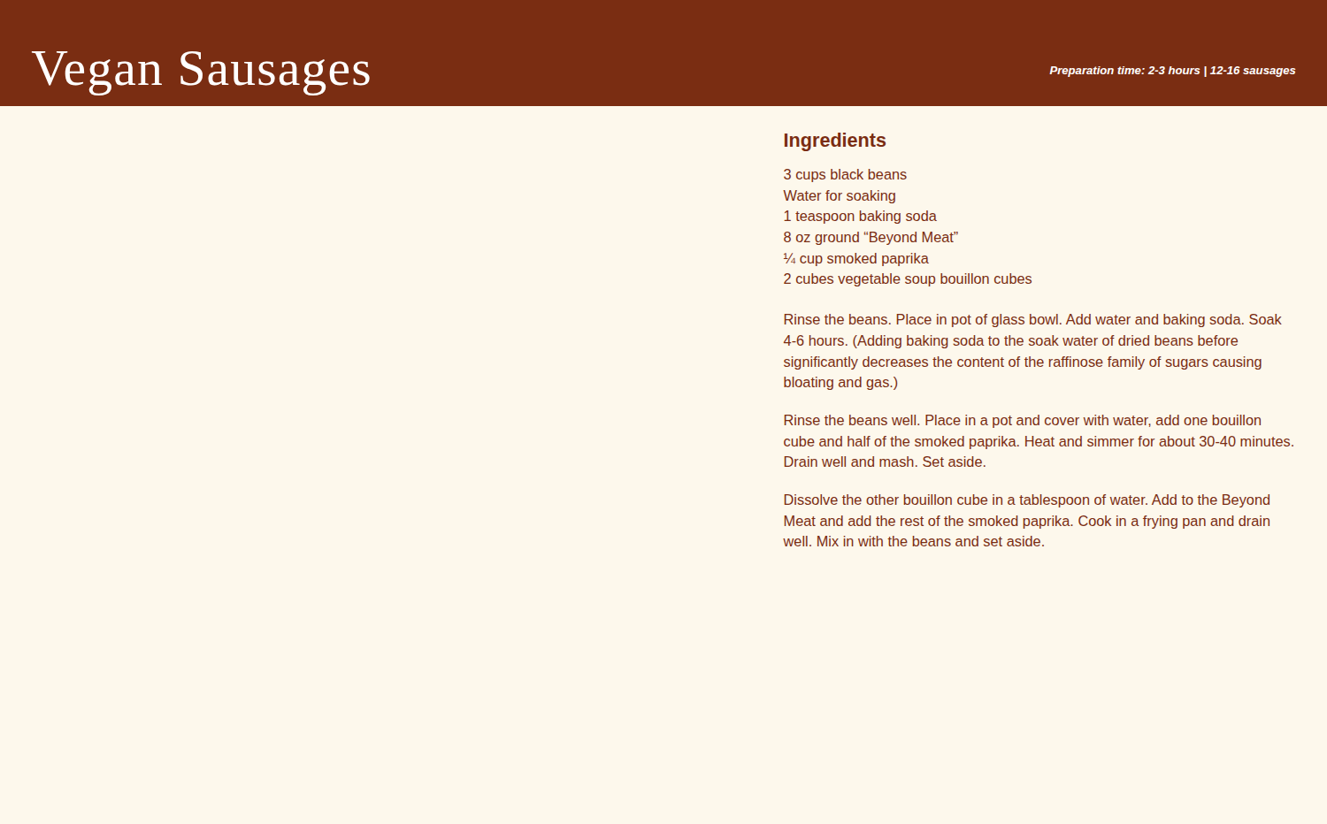Vegan Sausages
Preparation time: 2-3 hours | 12-16 sausages
Ingredients
3 cups black beans
Water for soaking
1 teaspoon baking soda
8 oz ground “Beyond Meat”
¼ cup smoked paprika
2 cubes vegetable soup bouillon cubes
Rinse the beans. Place in pot of glass bowl. Add water and baking soda. Soak 4-6 hours. (Adding baking soda to the soak water of dried beans before significantly decreases the content of the raffinose family of sugars causing bloating and gas.)
Rinse the beans well. Place in a pot and cover with water, add one bouillon cube and half of the smoked paprika. Heat and simmer for about 30-40 minutes. Drain well and mash. Set aside.
Dissolve the other bouillon cube in a tablespoon of water. Add to the Beyond Meat and add the rest of the smoked paprika. Cook in a frying pan and drain well. Mix in with the beans and set aside.